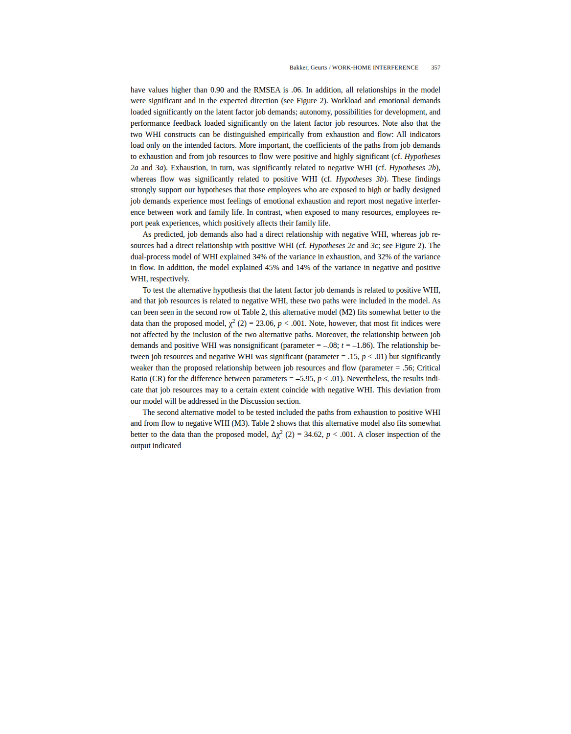Bakker, Geurts / WORK-HOME INTERFERENCE357
have values higher than 0.90 and the RMSEA is .06. In addition, all relationships in the model were significant and in the expected direction (see Figure 2). Workload and emotional demands loaded significantly on the latent factor job demands; autonomy, possibilities for development, and performance feedback loaded significantly on the latent factor job resources. Note also that the two WHI constructs can be distinguished empirically from exhaustion and flow: All indicators load only on the intended factors. More important, the coefficients of the paths from job demands to exhaustion and from job resources to flow were positive and highly significant (cf. Hypotheses 2a and 3a). Exhaustion, in turn, was significantly related to negative WHI (cf. Hypotheses 2b), whereas flow was significantly related to positive WHI (cf. Hypotheses 3b). These findings strongly support our hypotheses that those employees who are exposed to high or badly designed job demands experience most feelings of emotional exhaustion and report most negative interference between work and family life. In contrast, when exposed to many resources, employees report peak experiences, which positively affects their family life.
As predicted, job demands also had a direct relationship with negative WHI, whereas job resources had a direct relationship with positive WHI (cf. Hypotheses 2c and 3c; see Figure 2). The dual-process model of WHI explained 34% of the variance in exhaustion, and 32% of the variance in flow. In addition, the model explained 45% and 14% of the variance in negative and positive WHI, respectively.
To test the alternative hypothesis that the latent factor job demands is related to positive WHI, and that job resources is related to negative WHI, these two paths were included in the model. As can been seen in the second row of Table 2, this alternative model (M2) fits somewhat better to the data than the proposed model, χ2 (2) = 23.06, p < .001. Note, however, that most fit indices were not affected by the inclusion of the two alternative paths. Moreover, the relationship between job demands and positive WHI was nonsignificant (parameter = –.08; t = –1.86). The relationship between job resources and negative WHI was significant (parameter = .15, p < .01) but significantly weaker than the proposed relationship between job resources and flow (parameter = .56; Critical Ratio (CR) for the difference between parameters = –5.95, p < .01). Nevertheless, the results indicate that job resources may to a certain extent coincide with negative WHI. This deviation from our model will be addressed in the Discussion section.
The second alternative model to be tested included the paths from exhaustion to positive WHI and from flow to negative WHI (M3). Table 2 shows that this alternative model also fits somewhat better to the data than the proposed model, Δχ2 (2) = 34.62, p < .001. A closer inspection of the output indicated